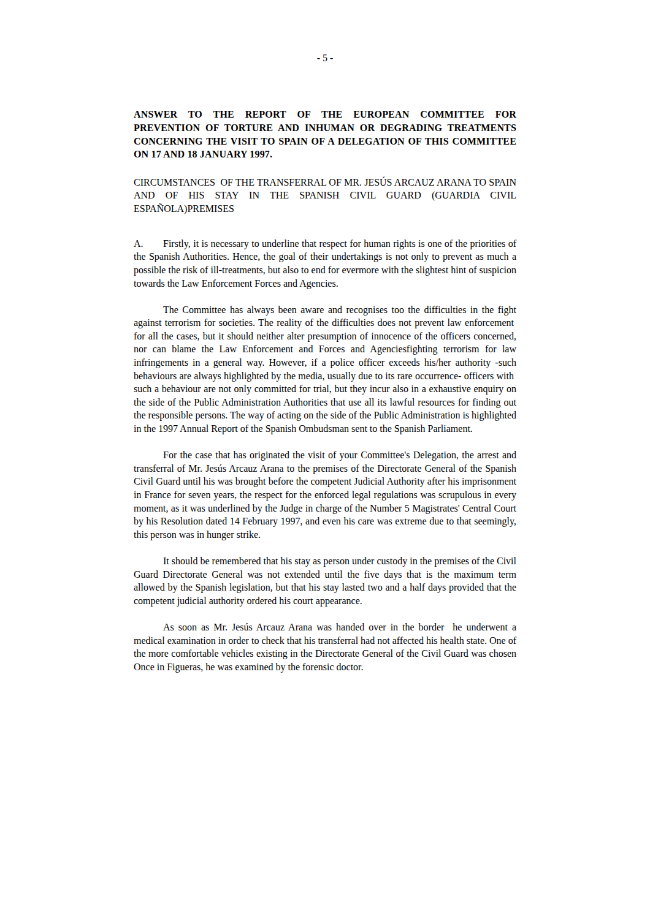- 5 -
Answer to the report of the European Committee for prevention of torture and inhuman or degrading treatments concerning the visit to Spain of a delegation of this Committee on 17 and 18 January 1997.
Circumstances of the transferral of Mr. Jesús Arcauz Arana to Spain and of his stay in the Spanish Civil Guard (Guardia Civil Española)premises
A. Firstly, it is necessary to underline that respect for human rights is one of the priorities of the Spanish Authorities. Hence, the goal of their undertakings is not only to prevent as much a possible the risk of ill-treatments, but also to end for evermore with the slightest hint of suspicion towards the Law Enforcement Forces and Agencies.
The Committee has always been aware and recognises too the difficulties in the fight against terrorism for societies. The reality of the difficulties does not prevent law enforcement for all the cases, but it should neither alter presumption of innocence of the officers concerned, nor can blame the Law Enforcement and Forces and Agenciesfighting terrorism for law infringements in a general way. However, if a police officer exceeds his/her authority -such behaviours are always highlighted by the media, usually due to its rare occurrence- officers with such a behaviour are not only committed for trial, but they incur also in a exhaustive enquiry on the side of the Public Administration Authorities that use all its lawful resources for finding out the responsible persons. The way of acting on the side of the Public Administration is highlighted in the 1997 Annual Report of the Spanish Ombudsman sent to the Spanish Parliament.
For the case that has originated the visit of your Committee's Delegation, the arrest and transferral of Mr. Jesús Arcauz Arana to the premises of the Directorate General of the Spanish Civil Guard until his was brought before the competent Judicial Authority after his imprisonment in France for seven years, the respect for the enforced legal regulations was scrupulous in every moment, as it was underlined by the Judge in charge of the Number 5 Magistrates' Central Court by his Resolution dated 14 February 1997, and even his care was extreme due to that seemingly, this person was in hunger strike.
It should be remembered that his stay as person under custody in the premises of the Civil Guard Directorate General was not extended until the five days that is the maximum term allowed by the Spanish legislation, but that his stay lasted two and a half days provided that the competent judicial authority ordered his court appearance.
As soon as Mr. Jesús Arcauz Arana was handed over in the border he underwent a medical examination in order to check that his transferral had not affected his health state. One of the more comfortable vehicles existing in the Directorate General of the Civil Guard was chosen Once in Figueras, he was examined by the forensic doctor.